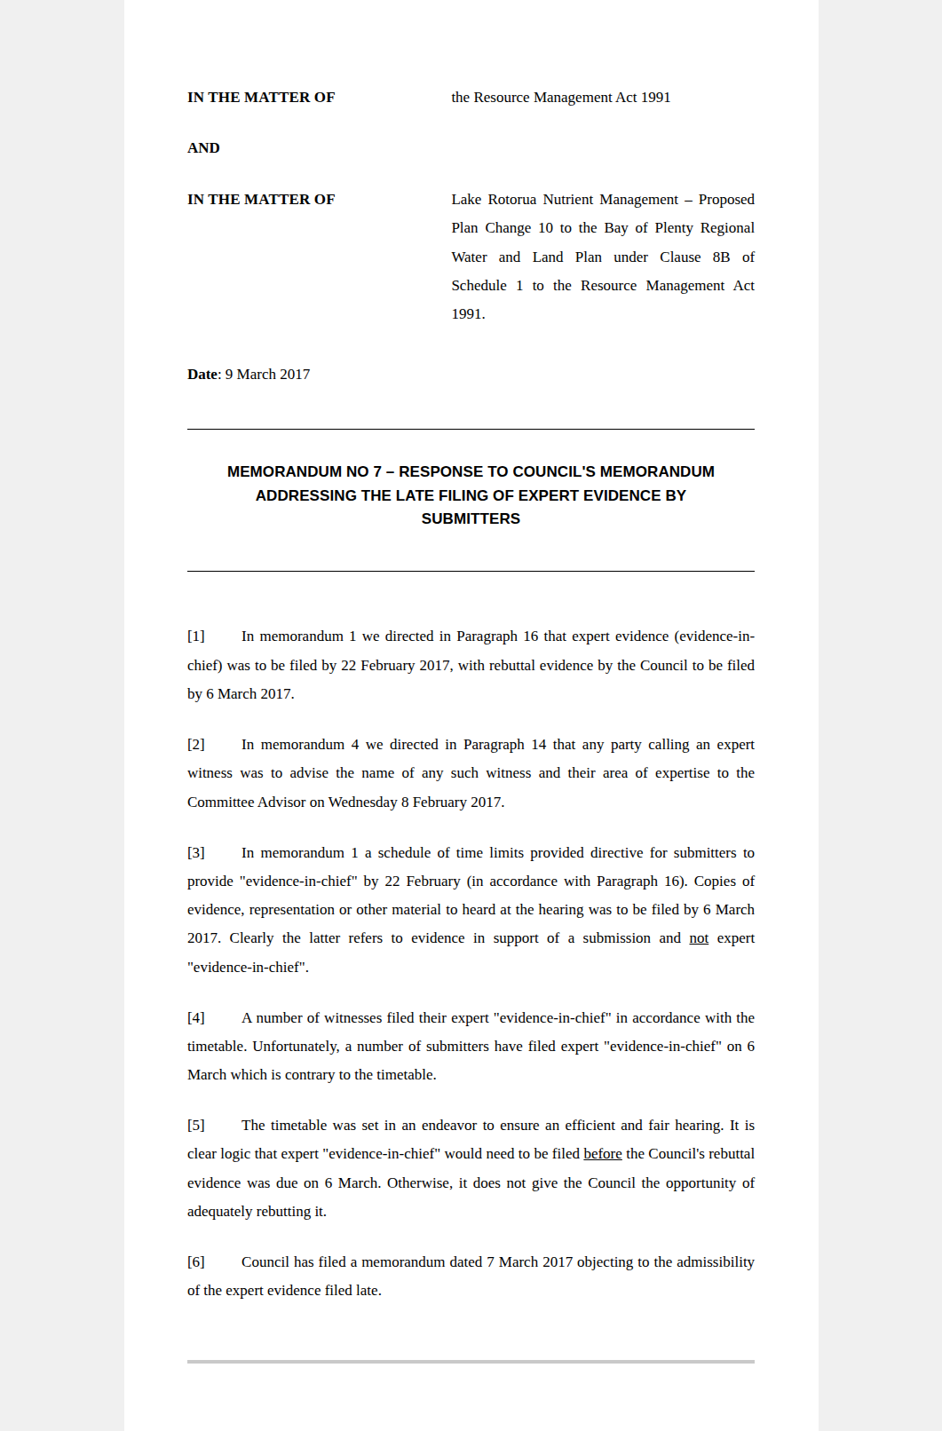In the matter of
the Resource Management Act 1991
And
In the matter of
Lake Rotorua Nutrient Management – Proposed Plan Change 10 to the Bay of Plenty Regional Water and Land Plan under Clause 8B of Schedule 1 to the Resource Management Act 1991.
Date: 9 March 2017
Memorandum No 7 – Response to Council's Memorandum Addressing the Late Filing of Expert Evidence by Submitters
[1] In memorandum 1 we directed in Paragraph 16 that expert evidence (evidence-in-chief) was to be filed by 22 February 2017, with rebuttal evidence by the Council to be filed by 6 March 2017.
[2] In memorandum 4 we directed in Paragraph 14 that any party calling an expert witness was to advise the name of any such witness and their area of expertise to the Committee Advisor on Wednesday 8 February 2017.
[3] In memorandum 1 a schedule of time limits provided directive for submitters to provide "evidence-in-chief" by 22 February (in accordance with Paragraph 16). Copies of evidence, representation or other material to heard at the hearing was to be filed by 6 March 2017. Clearly the latter refers to evidence in support of a submission and not expert "evidence-in-chief".
[4] A number of witnesses filed their expert "evidence-in-chief" in accordance with the timetable. Unfortunately, a number of submitters have filed expert "evidence-in-chief" on 6 March which is contrary to the timetable.
[5] The timetable was set in an endeavor to ensure an efficient and fair hearing. It is clear logic that expert "evidence-in-chief" would need to be filed before the Council's rebuttal evidence was due on 6 March. Otherwise, it does not give the Council the opportunity of adequately rebutting it.
[6] Council has filed a memorandum dated 7 March 2017 objecting to the admissibility of the expert evidence filed late.